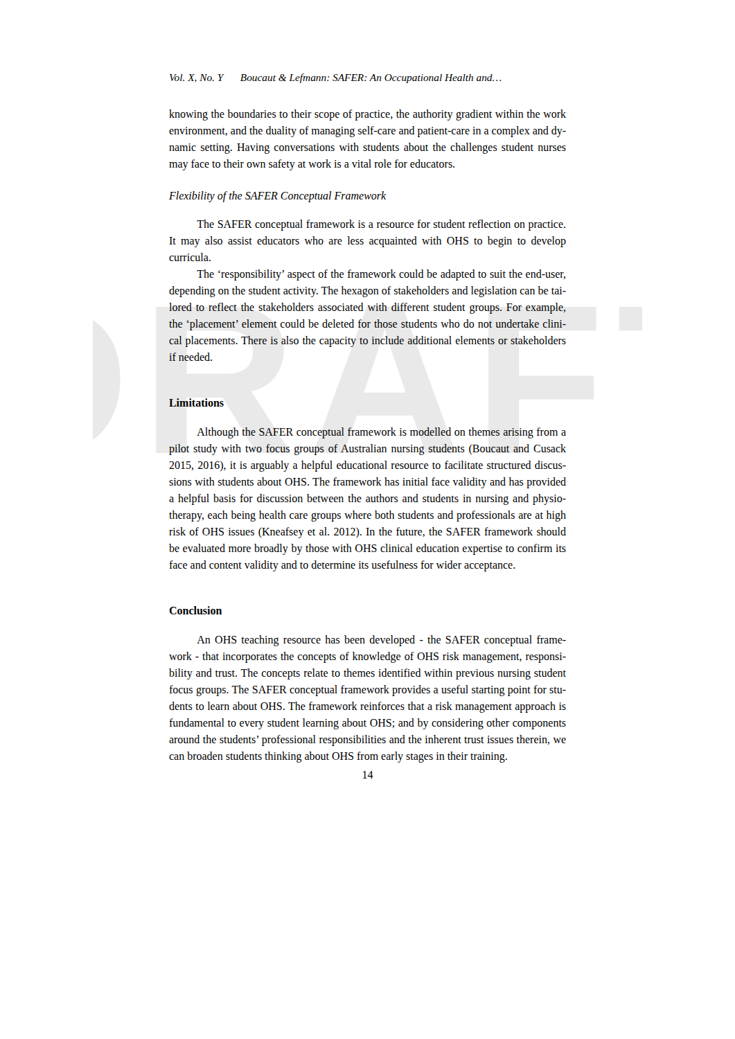DRAFT
Vol. X, No. Y Boucaut & Lefmann: SAFER: An Occupational Health and…
knowing the boundaries to their scope of practice, the authority gradient within the work environment, and the duality of managing self-care and patient-care in a complex and dynamic setting. Having conversations with students about the challenges student nurses may face to their own safety at work is a vital role for educators.
Flexibility of the SAFER Conceptual Framework
The SAFER conceptual framework is a resource for student reflection on practice. It may also assist educators who are less acquainted with OHS to begin to develop curricula.
The ‘responsibility’ aspect of the framework could be adapted to suit the end-user, depending on the student activity. The hexagon of stakeholders and legislation can be tailored to reflect the stakeholders associated with different student groups. For example, the ‘placement’ element could be deleted for those students who do not undertake clinical placements. There is also the capacity to include additional elements or stakeholders if needed.
Limitations
Although the SAFER conceptual framework is modelled on themes arising from a pilot study with two focus groups of Australian nursing students (Boucaut and Cusack 2015, 2016), it is arguably a helpful educational resource to facilitate structured discussions with students about OHS. The framework has initial face validity and has provided a helpful basis for discussion between the authors and students in nursing and physiotherapy, each being health care groups where both students and professionals are at high risk of OHS issues (Kneafsey et al. 2012). In the future, the SAFER framework should be evaluated more broadly by those with OHS clinical education expertise to confirm its face and content validity and to determine its usefulness for wider acceptance.
Conclusion
An OHS teaching resource has been developed - the SAFER conceptual framework - that incorporates the concepts of knowledge of OHS risk management, responsibility and trust. The concepts relate to themes identified within previous nursing student focus groups. The SAFER conceptual framework provides a useful starting point for students to learn about OHS. The framework reinforces that a risk management approach is fundamental to every student learning about OHS; and by considering other components around the students’ professional responsibilities and the inherent trust issues therein, we can broaden students thinking about OHS from early stages in their training.
14